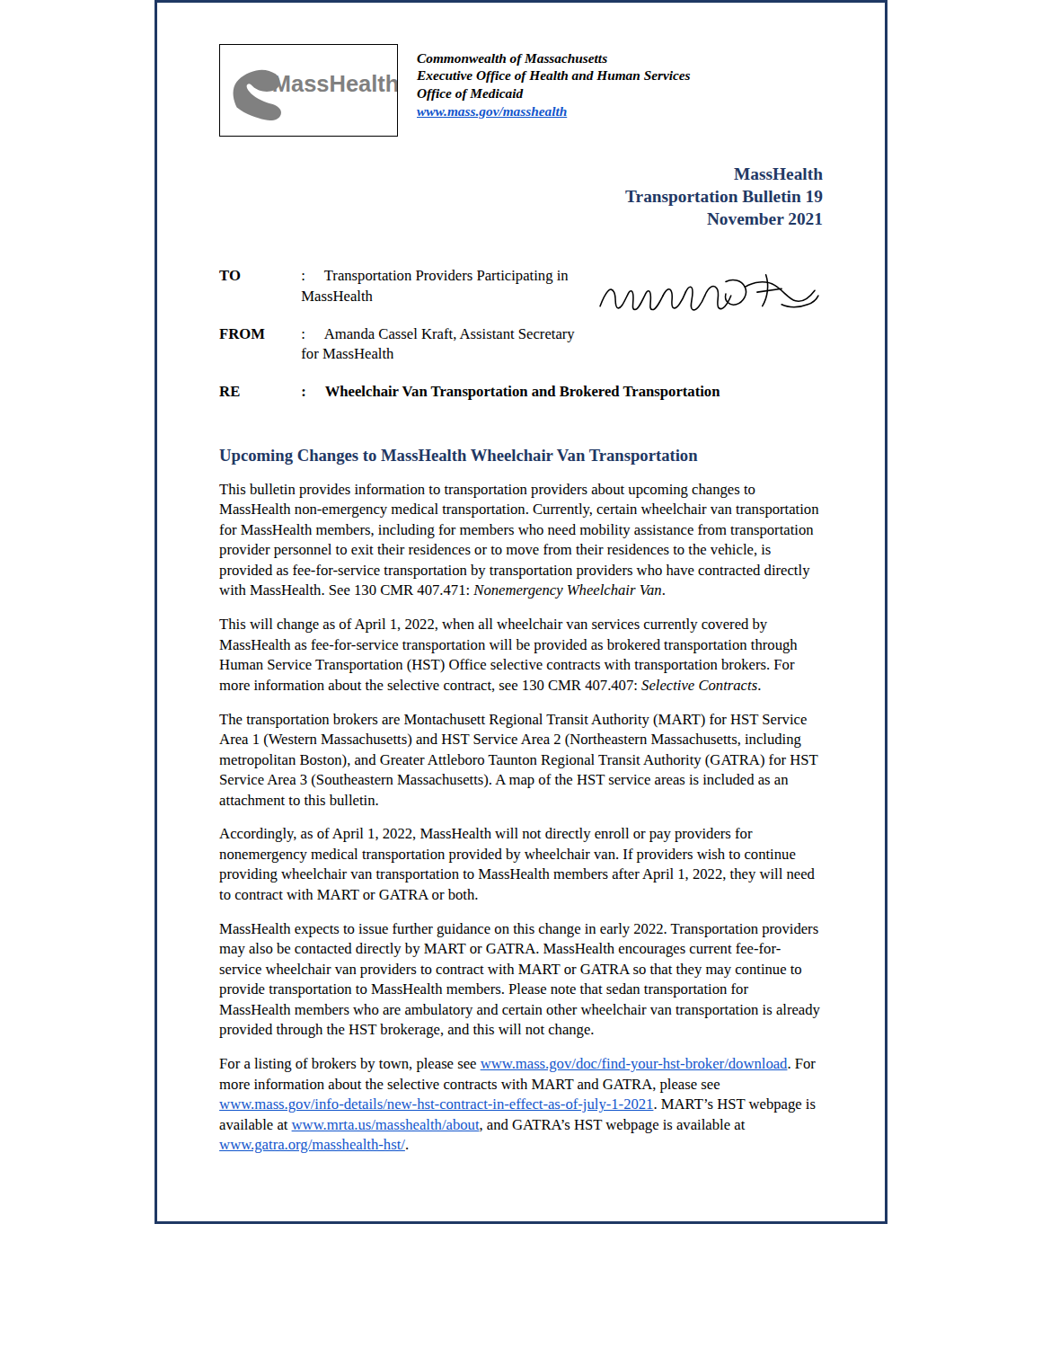MassHealth
Commonwealth of Massachusetts
Executive Office of Health and Human Services
Office of Medicaid
www.mass.gov/masshealth
MassHealth
Transportation Bulletin 19
November 2021
| TO | : Transportation Providers Participating in MassHealth | |
| FROM | : Amanda Cassel Kraft, Assistant Secretary for MassHealth |
| RE | : Wheelchair Van Transportation and Brokered Transportation |
Upcoming Changes to MassHealth Wheelchair Van Transportation
This bulletin provides information to transportation providers about upcoming changes to MassHealth non-emergency medical transportation. Currently, certain wheelchair van transportation for MassHealth members, including for members who need mobility assistance from transportation provider personnel to exit their residences or to move from their residences to the vehicle, is provided as fee-for-service transportation by transportation providers who have contracted directly with MassHealth. See 130 CMR 407.471: Nonemergency Wheelchair Van.
This will change as of April 1, 2022, when all wheelchair van services currently covered by MassHealth as fee-for-service transportation will be provided as brokered transportation through Human Service Transportation (HST) Office selective contracts with transportation brokers. For more information about the selective contract, see 130 CMR 407.407: Selective Contracts.
The transportation brokers are Montachusett Regional Transit Authority (MART) for HST Service Area 1 (Western Massachusetts) and HST Service Area 2 (Northeastern Massachusetts, including metropolitan Boston), and Greater Attleboro Taunton Regional Transit Authority (GATRA) for HST Service Area 3 (Southeastern Massachusetts). A map of the HST service areas is included as an attachment to this bulletin.
Accordingly, as of April 1, 2022, MassHealth will not directly enroll or pay providers for nonemergency medical transportation provided by wheelchair van. If providers wish to continue providing wheelchair van transportation to MassHealth members after April 1, 2022, they will need to contract with MART or GATRA or both.
MassHealth expects to issue further guidance on this change in early 2022. Transportation providers may also be contacted directly by MART or GATRA. MassHealth encourages current fee-for-service wheelchair van providers to contract with MART or GATRA so that they may continue to provide transportation to MassHealth members. Please note that sedan transportation for MassHealth members who are ambulatory and certain other wheelchair van transportation is already provided through the HST brokerage, and this will not change.
For a listing of brokers by town, please see www.mass.gov/doc/find-your-hst-broker/download. For more information about the selective contracts with MART and GATRA, please see www.mass.gov/info-details/new-hst-contract-in-effect-as-of-july-1-2021. MART’s HST webpage is available at www.mrta.us/masshealth/about, and GATRA’s HST webpage is available at www.gatra.org/masshealth-hst/.